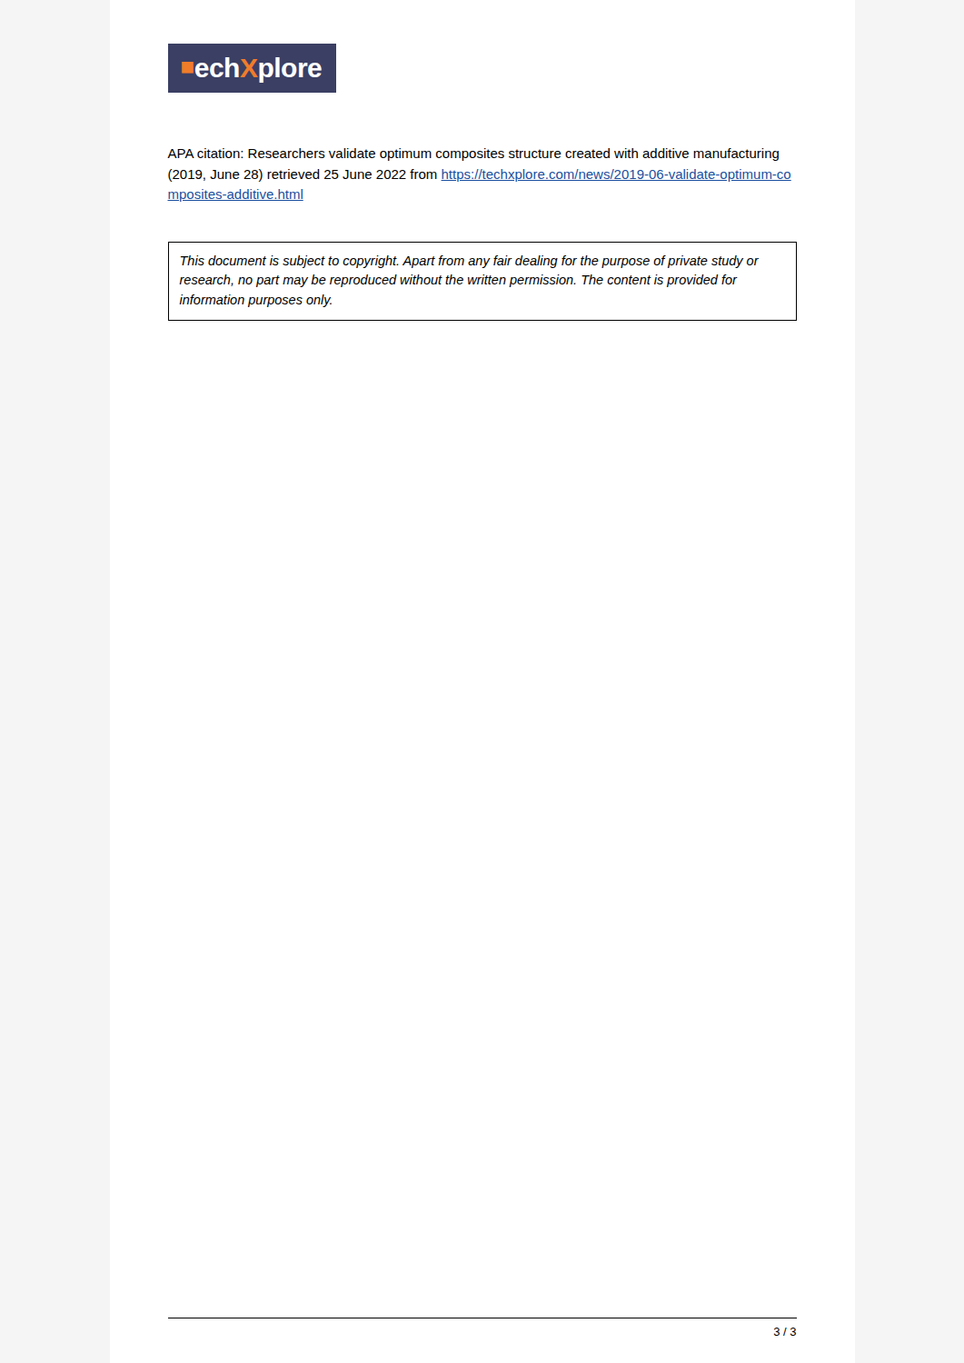■echXplore
APA citation: Researchers validate optimum composites structure created with additive manufacturing (2019, June 28) retrieved 25 June 2022 from https://techxplore.com/news/2019-06-validate-optimum-composites-additive.html
This document is subject to copyright. Apart from any fair dealing for the purpose of private study or research, no part may be reproduced without the written permission. The content is provided for information purposes only.
3 / 3